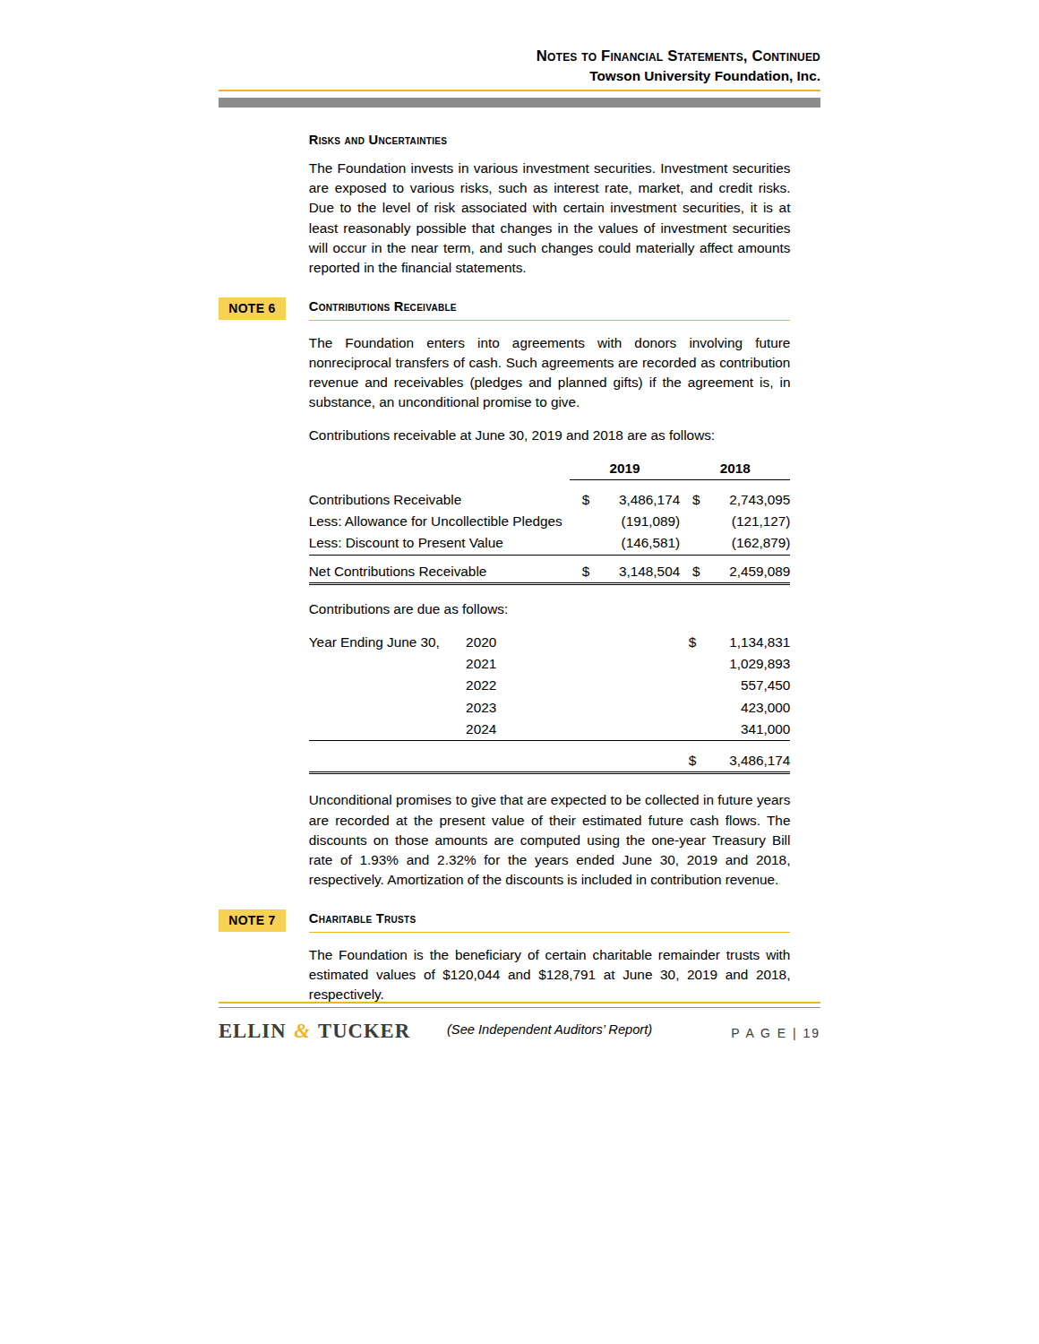Notes to Financial Statements, Continued
Towson University Foundation, Inc.
Risks and Uncertainties
The Foundation invests in various investment securities. Investment securities are exposed to various risks, such as interest rate, market, and credit risks. Due to the level of risk associated with certain investment securities, it is at least reasonably possible that changes in the values of investment securities will occur in the near term, and such changes could materially affect amounts reported in the financial statements.
NOTE 6
Contributions Receivable
The Foundation enters into agreements with donors involving future nonreciprocal transfers of cash. Such agreements are recorded as contribution revenue and receivables (pledges and planned gifts) if the agreement is, in substance, an unconditional promise to give.
Contributions receivable at June 30, 2019 and 2018 are as follows:
| | 2019 | 2018 |
| Contributions Receivable | $ | 3,486,174 | $ | 2,743,095 |
| Less: Allowance for Uncollectible Pledges | | (191,089) | | (121,127) |
| Less: Discount to Present Value | | (146,581) | | (162,879) |
| Net Contributions Receivable | $ | 3,148,504 | $ | 2,459,089 |
Contributions are due as follows:
| Year Ending June 30, | 2020 | | $ | 1,134,831 |
| | 2021 | | | 1,029,893 |
| | 2022 | | | 557,450 |
| | 2023 | | | 423,000 |
| | 2024 | | | 341,000 |
| | | | $ | 3,486,174 |
Unconditional promises to give that are expected to be collected in future years are recorded at the present value of their estimated future cash flows. The discounts on those amounts are computed using the one-year Treasury Bill rate of 1.93% and 2.32% for the years ended June 30, 2019 and 2018, respectively. Amortization of the discounts is included in contribution revenue.
NOTE 7
Charitable Trusts
The Foundation is the beneficiary of certain charitable remainder trusts with estimated values of $120,044 and $128,791 at June 30, 2019 and 2018, respectively.
(See Independent Auditors’ Report)
ELLIN & TUCKER
P A G E | 19